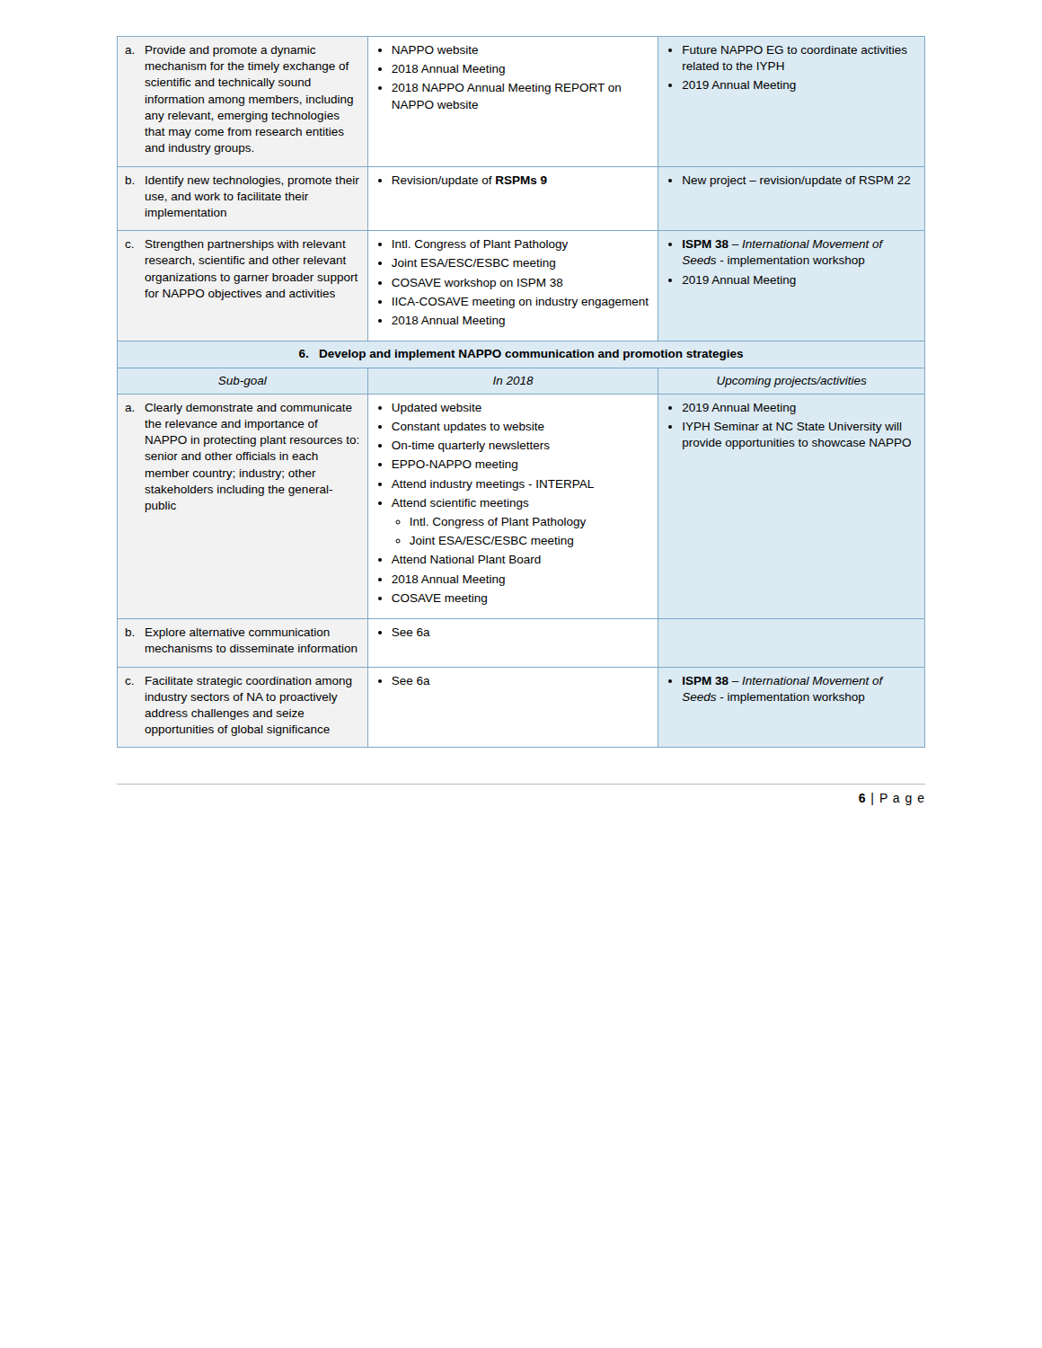| a. Provide and promote a dynamic mechanism for the timely exchange of scientific and technically sound information among members, including any relevant, emerging technologies that may come from research entities and industry groups. | NAPPO website 2018 Annual Meeting 2018 NAPPO Annual Meeting REPORT on NAPPO website | Future NAPPO EG to coordinate activities related to the IYPH 2019 Annual Meeting |
| b. Identify new technologies, promote their use, and work to facilitate their implementation | Revision/update of RSPMs 9 | New project – revision/update of RSPM 22 |
| c. Strengthen partnerships with relevant research, scientific and other relevant organizations to garner broader support for NAPPO objectives and activities | Intl. Congress of Plant Pathology Joint ESA/ESC/ESBC meeting COSAVE workshop on ISPM 38 IICA-COSAVE meeting on industry engagement 2018 Annual Meeting | ISPM 38 – International Movement of Seeds - implementation workshop 2019 Annual Meeting |
| 6. Develop and implement NAPPO communication and promotion strategies |
| Sub-goal | In 2018 | Upcoming projects/activities |
| a. Clearly demonstrate and communicate the relevance and importance of NAPPO in protecting plant resources to: senior and other officials in each member country; industry; other stakeholders including the general-public | Updated website Constant updates to website On-time quarterly newsletters EPPO-NAPPO meeting Attend industry meetings - INTERPAL Attend scientific meetings Intl. Congress of Plant Pathology Joint ESA/ESC/ESBC meeting Attend National Plant Board 2018 Annual Meeting COSAVE meeting | 2019 Annual Meeting IYPH Seminar at NC State University will provide opportunities to showcase NAPPO |
| b. Explore alternative communication mechanisms to disseminate information | See 6a | |
| c. Facilitate strategic coordination among industry sectors of NA to proactively address challenges and seize opportunities of global significance | See 6a | ISPM 38 – International Movement of Seeds - implementation workshop |
6 | P a g e